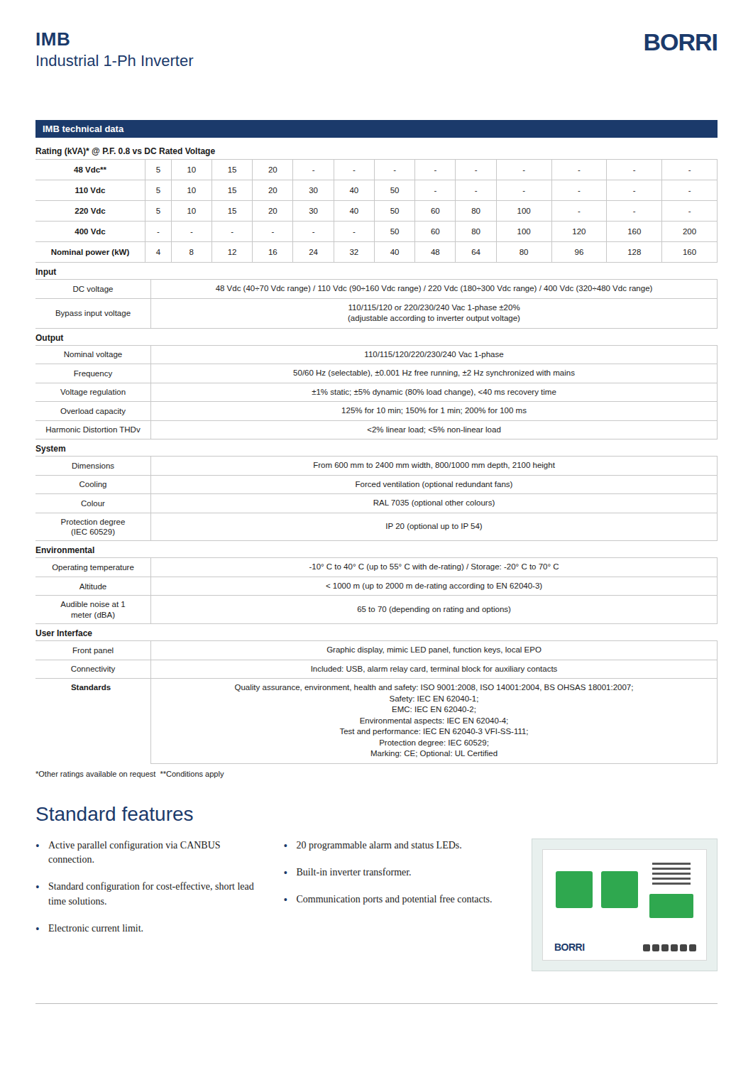IMB
Industrial 1-Ph Inverter
BORRI
IMB technical data
Rating (kVA)* @ P.F. 0.8 vs DC Rated Voltage
| 48 Vdc** | 5 | 10 | 15 | 20 | - | - | - | - | - | - | - | - | - |
| 110 Vdc | 5 | 10 | 15 | 20 | 30 | 40 | 50 | - | - | - | - | - | - |
| 220 Vdc | 5 | 10 | 15 | 20 | 30 | 40 | 50 | 60 | 80 | 100 | - | - | - |
| 400 Vdc | - | - | - | - | - | - | 50 | 60 | 80 | 100 | 120 | 160 | 200 |
| Nominal power (kW) | 4 | 8 | 12 | 16 | 24 | 32 | 40 | 48 | 64 | 80 | 96 | 128 | 160 |
Input
| DC voltage | 48 Vdc (40÷70 Vdc range) / 110 Vdc (90÷160 Vdc range) / 220 Vdc (180÷300 Vdc range) / 400 Vdc (320÷480 Vdc range) |
| Bypass input voltage | 110/115/120 or 220/230/240 Vac 1-phase ±20% (adjustable according to inverter output voltage) |
Output
| Nominal voltage | 110/115/120/220/230/240 Vac 1-phase |
| Frequency | 50/60 Hz (selectable), ±0.001 Hz free running, ±2 Hz synchronized with mains |
| Voltage regulation | ±1% static; ±5% dynamic (80% load change), <40 ms recovery time |
| Overload capacity | 125% for 10 min; 150% for 1 min; 200% for 100 ms |
| Harmonic Distortion THDv | <2% linear load; <5% non-linear load |
System
| Dimensions | From 600 mm to 2400 mm width, 800/1000 mm depth, 2100 height |
| Cooling | Forced ventilation (optional redundant fans) |
| Colour | RAL 7035 (optional other colours) |
| Protection degree (IEC 60529) | IP 20 (optional up to IP 54) |
Environmental
| Operating temperature | -10° C to 40° C (up to 55° C with de-rating) / Storage: -20° C to 70° C |
| Altitude | < 1000 m (up to 2000 m de-rating according to EN 62040-3) |
| Audible noise at 1 meter (dBA) | 65 to 70 (depending on rating and options) |
User Interface
| Front panel | Graphic display, mimic LED panel, function keys, local EPO |
| Connectivity | Included: USB, alarm relay card, terminal block for auxiliary contacts |
| Standards | Quality assurance, environment, health and safety: ISO 9001:2008, ISO 14001:2004, BS OHSAS 18001:2007; Safety: IEC EN 62040-1; EMC: IEC EN 62040-2; Environmental aspects: IEC EN 62040-4; Test and performance: IEC EN 62040-3 VFI-SS-111; Protection degree: IEC 60529; Marking: CE; Optional: UL Certified |
*Other ratings available on request **Conditions apply
Standard features
Active parallel configuration via CANBUS connection.
Standard configuration for cost-effective, short lead time solutions.
Electronic current limit.
20 programmable alarm and status LEDs.
Built-in inverter transformer.
Communication ports and potential free contacts.
BORRI